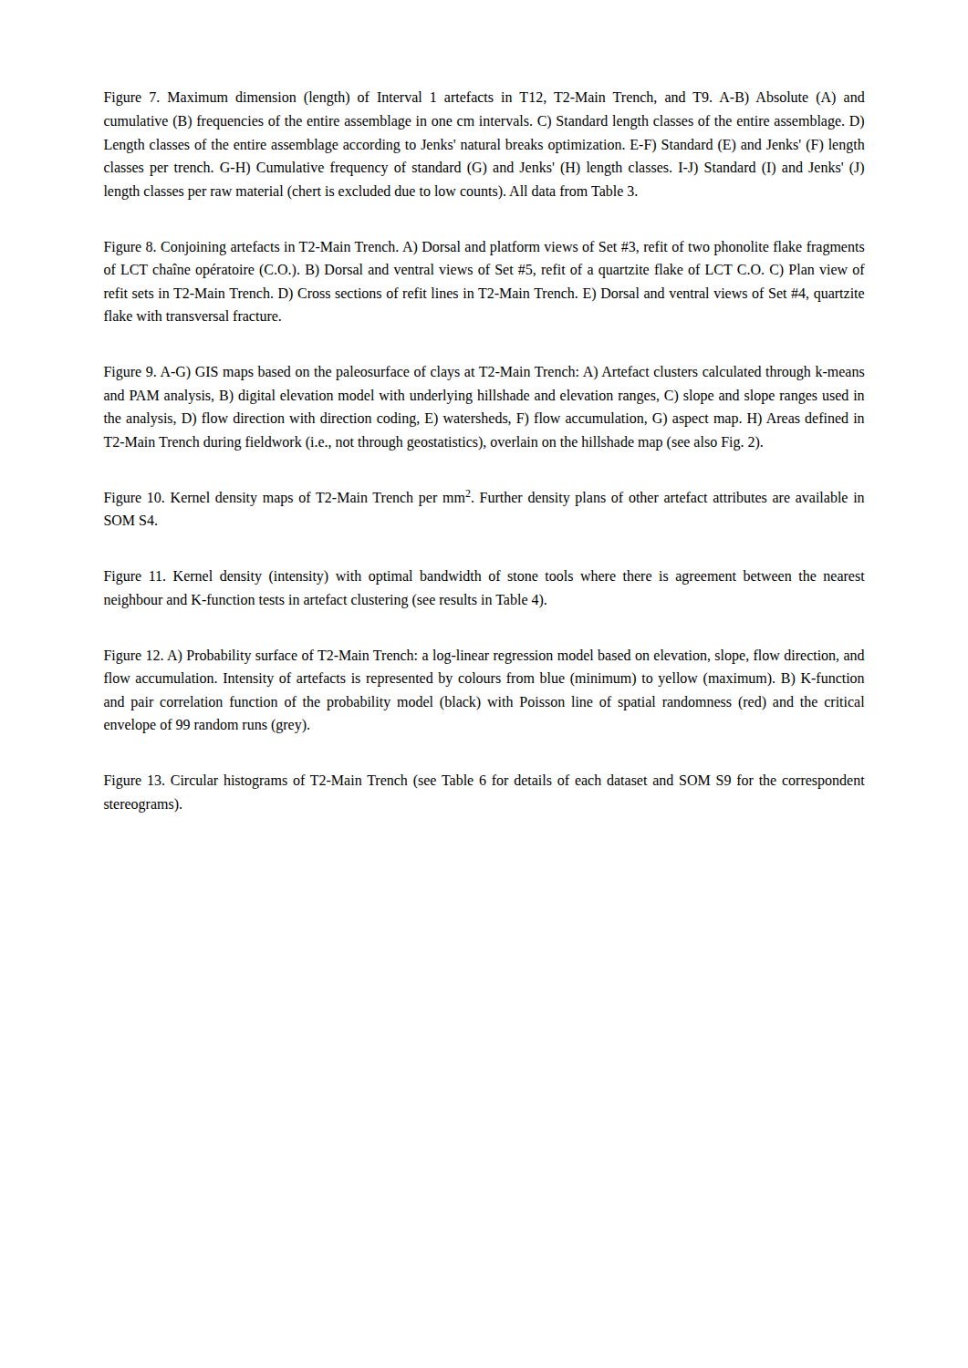Figure 7. Maximum dimension (length) of Interval 1 artefacts in T12, T2-Main Trench, and T9. A-B) Absolute (A) and cumulative (B) frequencies of the entire assemblage in one cm intervals. C) Standard length classes of the entire assemblage. D) Length classes of the entire assemblage according to Jenks' natural breaks optimization. E-F) Standard (E) and Jenks' (F) length classes per trench. G-H) Cumulative frequency of standard (G) and Jenks' (H) length classes. I-J) Standard (I) and Jenks' (J) length classes per raw material (chert is excluded due to low counts). All data from Table 3.
Figure 8. Conjoining artefacts in T2-Main Trench. A) Dorsal and platform views of Set #3, refit of two phonolite flake fragments of LCT chaîne opératoire (C.O.). B) Dorsal and ventral views of Set #5, refit of a quartzite flake of LCT C.O. C) Plan view of refit sets in T2-Main Trench. D) Cross sections of refit lines in T2-Main Trench. E) Dorsal and ventral views of Set #4, quartzite flake with transversal fracture.
Figure 9. A-G) GIS maps based on the paleosurface of clays at T2-Main Trench: A) Artefact clusters calculated through k-means and PAM analysis, B) digital elevation model with underlying hillshade and elevation ranges, C) slope and slope ranges used in the analysis, D) flow direction with direction coding, E) watersheds, F) flow accumulation, G) aspect map. H) Areas defined in T2-Main Trench during fieldwork (i.e., not through geostatistics), overlain on the hillshade map (see also Fig. 2).
Figure 10. Kernel density maps of T2-Main Trench per mm2. Further density plans of other artefact attributes are available in SOM S4.
Figure 11. Kernel density (intensity) with optimal bandwidth of stone tools where there is agreement between the nearest neighbour and K-function tests in artefact clustering (see results in Table 4).
Figure 12. A) Probability surface of T2-Main Trench: a log-linear regression model based on elevation, slope, flow direction, and flow accumulation. Intensity of artefacts is represented by colours from blue (minimum) to yellow (maximum). B) K-function and pair correlation function of the probability model (black) with Poisson line of spatial randomness (red) and the critical envelope of 99 random runs (grey).
Figure 13. Circular histograms of T2-Main Trench (see Table 6 for details of each dataset and SOM S9 for the correspondent stereograms).